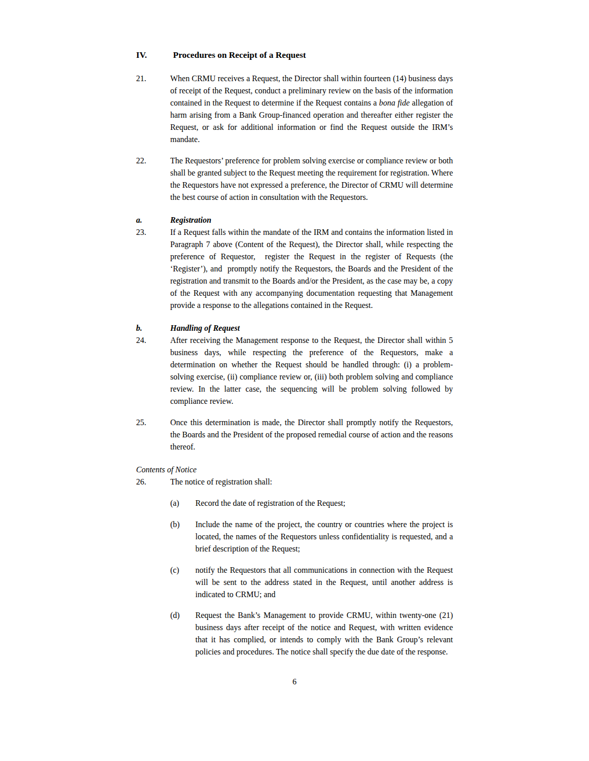IV. Procedures on Receipt of a Request
21.
When CRMU receives a Request, the Director shall within fourteen (14) business days of receipt of the Request, conduct a preliminary review on the basis of the information contained in the Request to determine if the Request contains a bona fide allegation of harm arising from a Bank Group-financed operation and thereafter either register the Request, or ask for additional information or find the Request outside the IRM’s mandate.
22.
The Requestors’ preference for problem solving exercise or compliance review or both shall be granted subject to the Request meeting the requirement for registration. Where the Requestors have not expressed a preference, the Director of CRMU will determine the best course of action in consultation with the Requestors.
a. Registration
23.
If a Request falls within the mandate of the IRM and contains the information listed in Paragraph 7 above (Content of the Request), the Director shall, while respecting the preference of Requestor, register the Request in the register of Requests (the ‘Register’), and promptly notify the Requestors, the Boards and the President of the registration and transmit to the Boards and/or the President, as the case may be, a copy of the Request with any accompanying documentation requesting that Management provide a response to the allegations contained in the Request.
b. Handling of Request
24.
After receiving the Management response to the Request, the Director shall within 5 business days, while respecting the preference of the Requestors, make a determination on whether the Request should be handled through: (i) a problem-solving exercise, (ii) compliance review or, (iii) both problem solving and compliance review. In the latter case, the sequencing will be problem solving followed by compliance review.
25.
Once this determination is made, the Director shall promptly notify the Requestors, the Boards and the President of the proposed remedial course of action and the reasons thereof.
Contents of Notice
26.
The notice of registration shall:
(a)
Record the date of registration of the Request;
(b)
Include the name of the project, the country or countries where the project is located, the names of the Requestors unless confidentiality is requested, and a brief description of the Request;
(c)
notify the Requestors that all communications in connection with the Request will be sent to the address stated in the Request, until another address is indicated to CRMU; and
(d)
Request the Bank’s Management to provide CRMU, within twenty-one (21) business days after receipt of the notice and Request, with written evidence that it has complied, or intends to comply with the Bank Group’s relevant policies and procedures. The notice shall specify the due date of the response.
6